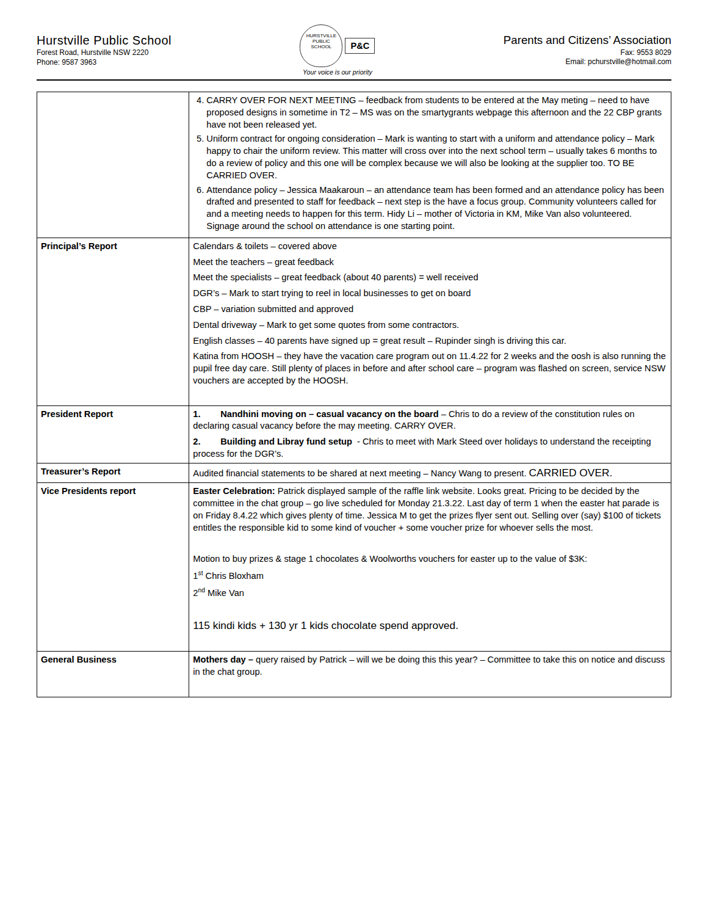Hurstville Public School
Forest Road, Hurstville NSW 2220
Phone: 9587 3963
HURSTVILLE
PUBLIC
SCHOOL P&C
Your voice is our priority
Parents and Citizens’ Association
Fax: 9553 8029
Email: pchurstville@hotmail.com
| | CARRY OVER FOR NEXT MEETING – feedback from students to be entered at the May meting – need to have proposed designs in sometime in T2 – MS was on the smartygrants webpage this afternoon and the 22 CBP grants have not been released yet. Uniform contract for ongoing consideration – Mark is wanting to start with a uniform and attendance policy – Mark happy to chair the uniform review. This matter will cross over into the next school term – usually takes 6 months to do a review of policy and this one will be complex because we will also be looking at the supplier too. TO BE CARRIED OVER. Attendance policy – Jessica Maakaroun – an attendance team has been formed and an attendance policy has been drafted and presented to staff for feedback – next step is the have a focus group. Community volunteers called for and a meeting needs to happen for this term. Hidy Li – mother of Victoria in KM, Mike Van also volunteered. Signage around the school on attendance is one starting point. |
| Principal’s Report | Calendars & toilets – covered above Meet the teachers – great feedback Meet the specialists – great feedback (about 40 parents) = well received DGR’s – Mark to start trying to reel in local businesses to get on board CBP – variation submitted and approved Dental driveway – Mark to get some quotes from some contractors. English classes – 40 parents have signed up = great result – Rupinder singh is driving this car. Katina from HOOSH – they have the vacation care program out on 11.4.22 for 2 weeks and the oosh is also running the pupil free day care. Still plenty of places in before and after school care – program was flashed on screen, service NSW vouchers are accepted by the HOOSH. |
| President Report | 1. Nandhini moving on – casual vacancy on the board – Chris to do a review of the constitution rules on declaring casual vacancy before the may meeting. CARRY OVER. 2. Building and Libray fund setup - Chris to meet with Mark Steed over holidays to understand the receipting process for the DGR’s. |
| Treasurer’s Report | Audited financial statements to be shared at next meeting – Nancy Wang to present. CARRIED OVER. |
| Vice Presidents report | Easter Celebration: Patrick displayed sample of the raffle link website. Looks great. Pricing to be decided by the committee in the chat group – go live scheduled for Monday 21.3.22. Last day of term 1 when the easter hat parade is on Friday 8.4.22 which gives plenty of time. Jessica M to get the prizes flyer sent out. Selling over (say) $100 of tickets entitles the responsible kid to some kind of voucher + some voucher prize for whoever sells the most. Motion to buy prizes & stage 1 chocolates & Woolworths vouchers for easter up to the value of $3K: 1 st Chris Bloxham 2 nd Mike Van 115 kindi kids + 130 yr 1 kids chocolate spend approved. |
| General Business | Mothers day – query raised by Patrick – will we be doing this this year? – Committee to take this on notice and discuss in the chat group. |